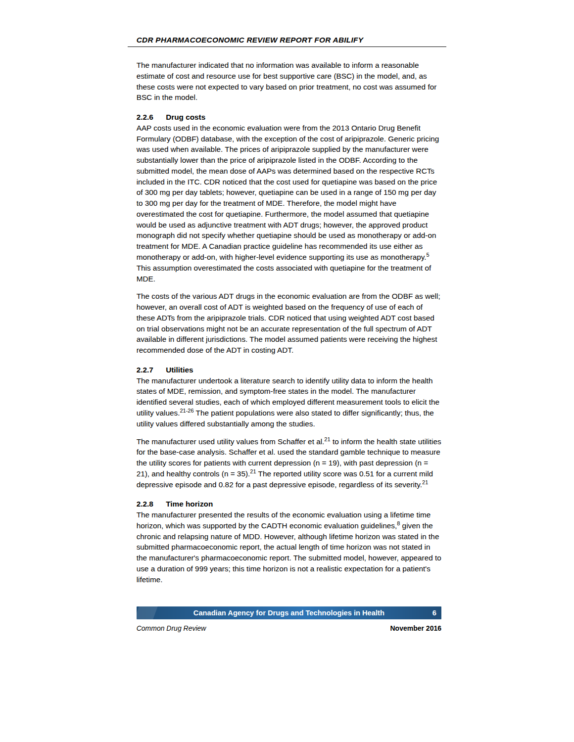CDR PHARMACOECONOMIC REVIEW REPORT FOR ABILIFY
The manufacturer indicated that no information was available to inform a reasonable estimate of cost and resource use for best supportive care (BSC) in the model, and, as these costs were not expected to vary based on prior treatment, no cost was assumed for BSC in the model.
2.2.6 Drug costs
AAP costs used in the economic evaluation were from the 2013 Ontario Drug Benefit Formulary (ODBF) database, with the exception of the cost of aripiprazole. Generic pricing was used when available. The prices of aripiprazole supplied by the manufacturer were substantially lower than the price of aripiprazole listed in the ODBF. According to the submitted model, the mean dose of AAPs was determined based on the respective RCTs included in the ITC. CDR noticed that the cost used for quetiapine was based on the price of 300 mg per day tablets; however, quetiapine can be used in a range of 150 mg per day to 300 mg per day for the treatment of MDE. Therefore, the model might have overestimated the cost for quetiapine. Furthermore, the model assumed that quetiapine would be used as adjunctive treatment with ADT drugs; however, the approved product monograph did not specify whether quetiapine should be used as monotherapy or add-on treatment for MDE. A Canadian practice guideline has recommended its use either as monotherapy or add-on, with higher-level evidence supporting its use as monotherapy.5 This assumption overestimated the costs associated with quetiapine for the treatment of MDE.
The costs of the various ADT drugs in the economic evaluation are from the ODBF as well; however, an overall cost of ADT is weighted based on the frequency of use of each of these ADTs from the aripiprazole trials. CDR noticed that using weighted ADT cost based on trial observations might not be an accurate representation of the full spectrum of ADT available in different jurisdictions. The model assumed patients were receiving the highest recommended dose of the ADT in costing ADT.
2.2.7 Utilities
The manufacturer undertook a literature search to identify utility data to inform the health states of MDE, remission, and symptom-free states in the model. The manufacturer identified several studies, each of which employed different measurement tools to elicit the utility values.21-26 The patient populations were also stated to differ significantly; thus, the utility values differed substantially among the studies.
The manufacturer used utility values from Schaffer et al.21 to inform the health state utilities for the base-case analysis. Schaffer et al. used the standard gamble technique to measure the utility scores for patients with current depression (n = 19), with past depression (n = 21), and healthy controls (n = 35).21 The reported utility score was 0.51 for a current mild depressive episode and 0.82 for a past depressive episode, regardless of its severity.21
2.2.8 Time horizon
The manufacturer presented the results of the economic evaluation using a lifetime time horizon, which was supported by the CADTH economic evaluation guidelines,8 given the chronic and relapsing nature of MDD. However, although lifetime horizon was stated in the submitted pharmacoeconomic report, the actual length of time horizon was not stated in the manufacturer's pharmacoeconomic report. The submitted model, however, appeared to use a duration of 999 years; this time horizon is not a realistic expectation for a patient's lifetime.
Canadian Agency for Drugs and Technologies in Health 6
Common Drug Review November 2016